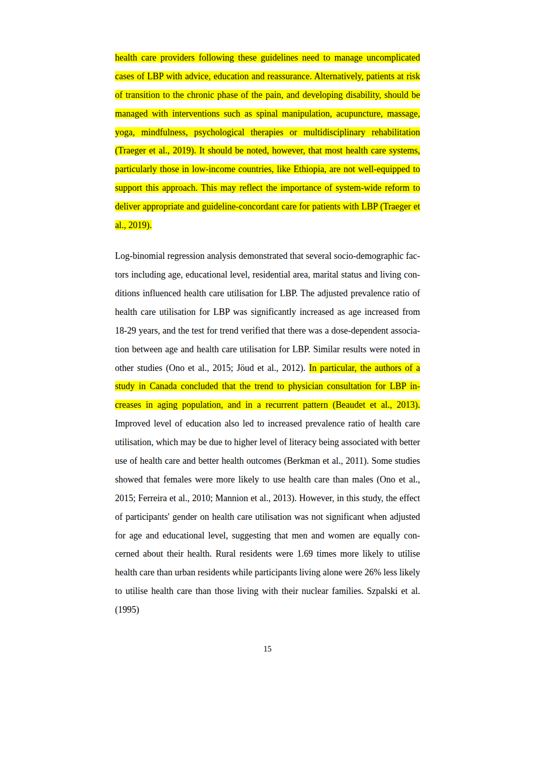health care providers following these guidelines need to manage uncomplicated cases of LBP with advice, education and reassurance. Alternatively, patients at risk of transition to the chronic phase of the pain, and developing disability, should be managed with interventions such as spinal manipulation, acupuncture, massage, yoga, mindfulness, psychological therapies or multidisciplinary rehabilitation (Traeger et al., 2019). It should be noted, however, that most health care systems, particularly those in low-income countries, like Ethiopia, are not well-equipped to support this approach. This may reflect the importance of system-wide reform to deliver appropriate and guideline-concordant care for patients with LBP (Traeger et al., 2019).
Log-binomial regression analysis demonstrated that several socio-demographic factors including age, educational level, residential area, marital status and living conditions influenced health care utilisation for LBP. The adjusted prevalence ratio of health care utilisation for LBP was significantly increased as age increased from 18-29 years, and the test for trend verified that there was a dose-dependent association between age and health care utilisation for LBP. Similar results were noted in other studies (Ono et al., 2015; Jöud et al., 2012). In particular, the authors of a study in Canada concluded that the trend to physician consultation for LBP increases in aging population, and in a recurrent pattern (Beaudet et al., 2013). Improved level of education also led to increased prevalence ratio of health care utilisation, which may be due to higher level of literacy being associated with better use of health care and better health outcomes (Berkman et al., 2011). Some studies showed that females were more likely to use health care than males (Ono et al., 2015; Ferreira et al., 2010; Mannion et al., 2013). However, in this study, the effect of participants' gender on health care utilisation was not significant when adjusted for age and educational level, suggesting that men and women are equally concerned about their health. Rural residents were 1.69 times more likely to utilise health care than urban residents while participants living alone were 26% less likely to utilise health care than those living with their nuclear families. Szpalski et al. (1995)
15